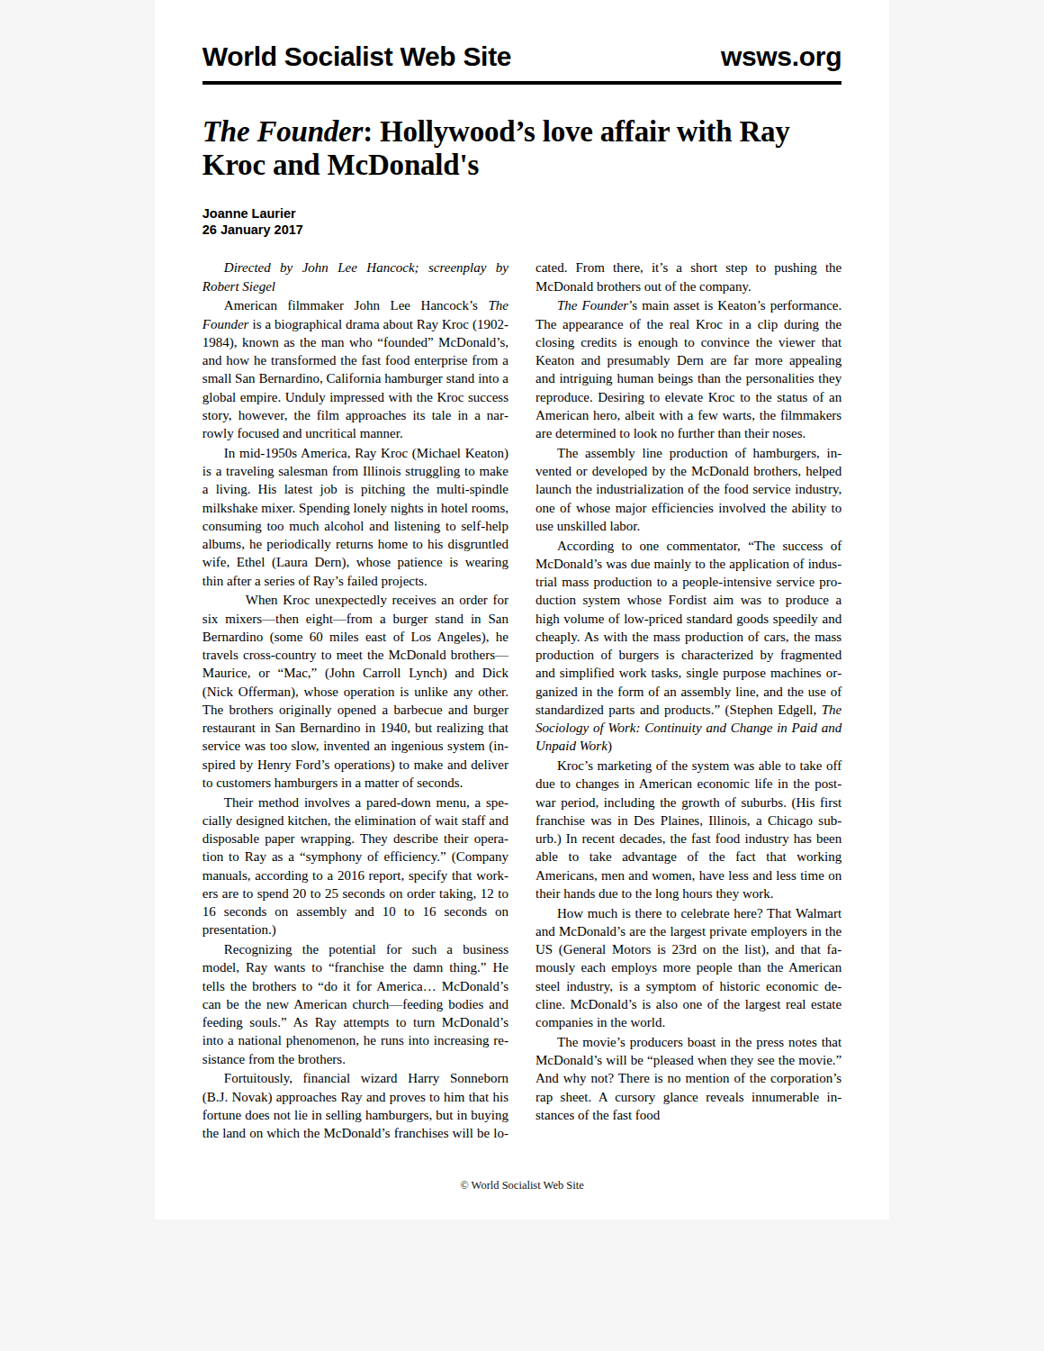World Socialist Web Site
wsws.org
The Founder: Hollywood’s love affair with Ray Kroc and McDonald's
Joanne Laurier 26 January 2017
Directed by John Lee Hancock; screenplay by Robert Siegel
American filmmaker John Lee Hancock’s The Founder is a biographical drama about Ray Kroc (1902-1984), known as the man who “founded” McDonald’s, and how he transformed the fast food enterprise from a small San Bernardino, California hamburger stand into a global empire. Unduly impressed with the Kroc success story, however, the film approaches its tale in a narrowly focused and uncritical manner.
In mid-1950s America, Ray Kroc (Michael Keaton) is a traveling salesman from Illinois struggling to make a living. His latest job is pitching the multi-spindle milkshake mixer. Spending lonely nights in hotel rooms, consuming too much alcohol and listening to self-help albums, he periodically returns home to his disgruntled wife, Ethel (Laura Dern), whose patience is wearing thin after a series of Ray’s failed projects.
When Kroc unexpectedly receives an order for six mixers—then eight—from a burger stand in San Bernardino (some 60 miles east of Los Angeles), he travels cross-country to meet the McDonald brothers—Maurice, or “Mac,” (John Carroll Lynch) and Dick (Nick Offerman), whose operation is unlike any other. The brothers originally opened a barbecue and burger restaurant in San Bernardino in 1940, but realizing that service was too slow, invented an ingenious system (inspired by Henry Ford’s operations) to make and deliver to customers hamburgers in a matter of seconds.
Their method involves a pared-down menu, a specially designed kitchen, the elimination of wait staff and disposable paper wrapping. They describe their operation to Ray as a “symphony of efficiency.” (Company manuals, according to a 2016 report, specify that workers are to spend 20 to 25 seconds on order taking, 12 to 16 seconds on assembly and 10 to 16 seconds on presentation.)
Recognizing the potential for such a business model, Ray wants to “franchise the damn thing.” He tells the brothers to “do it for America… McDonald’s can be the new American church—feeding bodies and feeding souls.” As Ray attempts to turn McDonald’s into a national phenomenon, he runs into increasing resistance from the brothers.
Fortuitously, financial wizard Harry Sonneborn (B.J. Novak) approaches Ray and proves to him that his fortune does not lie in selling hamburgers, but in buying the land on which the McDonald’s franchises will be located. From there, it’s a short step to pushing the McDonald brothers out of the company.
The Founder’s main asset is Keaton’s performance. The appearance of the real Kroc in a clip during the closing credits is enough to convince the viewer that Keaton and presumably Dern are far more appealing and intriguing human beings than the personalities they reproduce. Desiring to elevate Kroc to the status of an American hero, albeit with a few warts, the filmmakers are determined to look no further than their noses.
The assembly line production of hamburgers, invented or developed by the McDonald brothers, helped launch the industrialization of the food service industry, one of whose major efficiencies involved the ability to use unskilled labor.
According to one commentator, “The success of McDonald’s was due mainly to the application of industrial mass production to a people-intensive service production system whose Fordist aim was to produce a high volume of low-priced standard goods speedily and cheaply. As with the mass production of cars, the mass production of burgers is characterized by fragmented and simplified work tasks, single purpose machines organized in the form of an assembly line, and the use of standardized parts and products.” (Stephen Edgell, The Sociology of Work: Continuity and Change in Paid and Unpaid Work)
Kroc’s marketing of the system was able to take off due to changes in American economic life in the postwar period, including the growth of suburbs. (His first franchise was in Des Plaines, Illinois, a Chicago suburb.) In recent decades, the fast food industry has been able to take advantage of the fact that working Americans, men and women, have less and less time on their hands due to the long hours they work.
How much is there to celebrate here? That Walmart and McDonald’s are the largest private employers in the US (General Motors is 23rd on the list), and that famously each employs more people than the American steel industry, is a symptom of historic economic decline. McDonald’s is also one of the largest real estate companies in the world.
The movie’s producers boast in the press notes that McDonald’s will be “pleased when they see the movie.” And why not? There is no mention of the corporation’s rap sheet. A cursory glance reveals innumerable instances of the fast food
© World Socialist Web Site